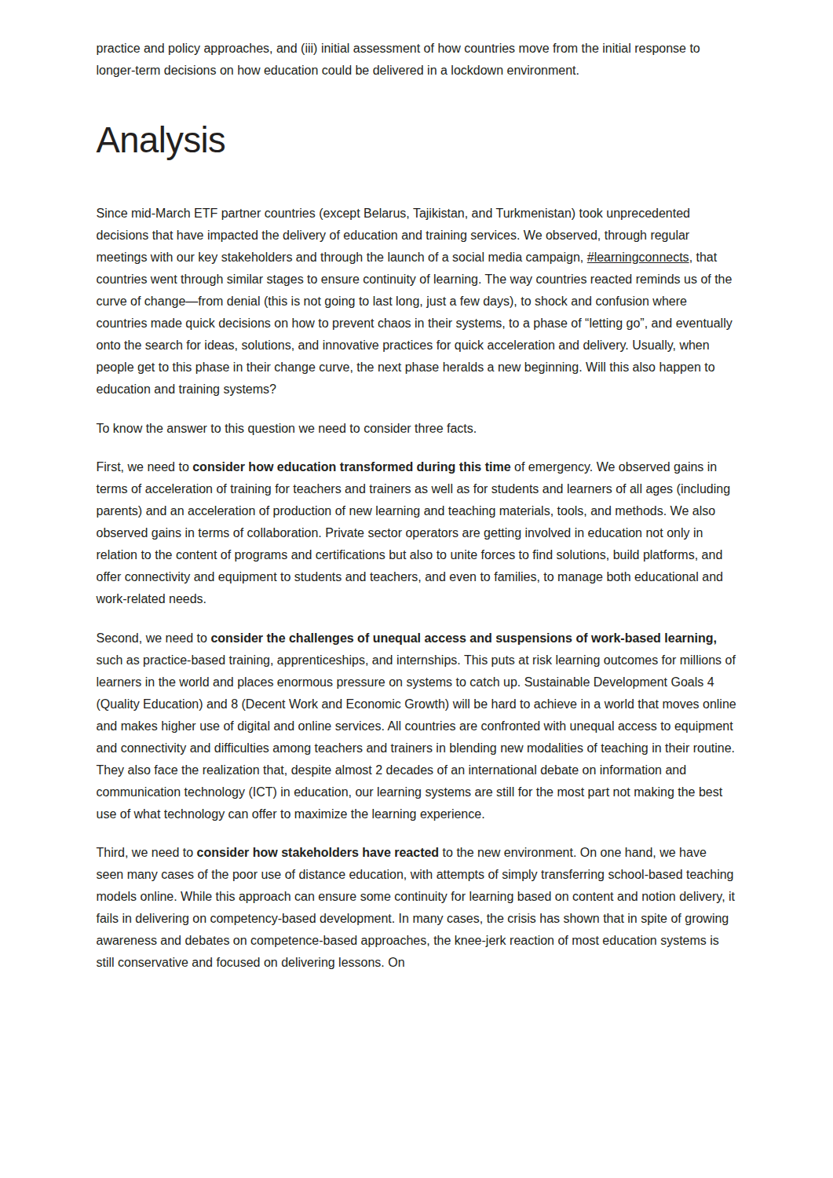practice and policy approaches, and (iii) initial assessment of how countries move from the initial response to longer-term decisions on how education could be delivered in a lockdown environment.
Analysis
Since mid-March ETF partner countries (except Belarus, Tajikistan, and Turkmenistan) took unprecedented decisions that have impacted the delivery of education and training services. We observed, through regular meetings with our key stakeholders and through the launch of a social media campaign, #learningconnects, that countries went through similar stages to ensure continuity of learning. The way countries reacted reminds us of the curve of change—from denial (this is not going to last long, just a few days), to shock and confusion where countries made quick decisions on how to prevent chaos in their systems, to a phase of “letting go”, and eventually onto the search for ideas, solutions, and innovative practices for quick acceleration and delivery. Usually, when people get to this phase in their change curve, the next phase heralds a new beginning. Will this also happen to education and training systems?
To know the answer to this question we need to consider three facts.
First, we need to consider how education transformed during this time of emergency. We observed gains in terms of acceleration of training for teachers and trainers as well as for students and learners of all ages (including parents) and an acceleration of production of new learning and teaching materials, tools, and methods. We also observed gains in terms of collaboration. Private sector operators are getting involved in education not only in relation to the content of programs and certifications but also to unite forces to find solutions, build platforms, and offer connectivity and equipment to students and teachers, and even to families, to manage both educational and work-related needs.
Second, we need to consider the challenges of unequal access and suspensions of work-based learning, such as practice-based training, apprenticeships, and internships. This puts at risk learning outcomes for millions of learners in the world and places enormous pressure on systems to catch up. Sustainable Development Goals 4 (Quality Education) and 8 (Decent Work and Economic Growth) will be hard to achieve in a world that moves online and makes higher use of digital and online services. All countries are confronted with unequal access to equipment and connectivity and difficulties among teachers and trainers in blending new modalities of teaching in their routine. They also face the realization that, despite almost 2 decades of an international debate on information and communication technology (ICT) in education, our learning systems are still for the most part not making the best use of what technology can offer to maximize the learning experience.
Third, we need to consider how stakeholders have reacted to the new environment. On one hand, we have seen many cases of the poor use of distance education, with attempts of simply transferring school-based teaching models online. While this approach can ensure some continuity for learning based on content and notion delivery, it fails in delivering on competency-based development. In many cases, the crisis has shown that in spite of growing awareness and debates on competence-based approaches, the knee-jerk reaction of most education systems is still conservative and focused on delivering lessons. On